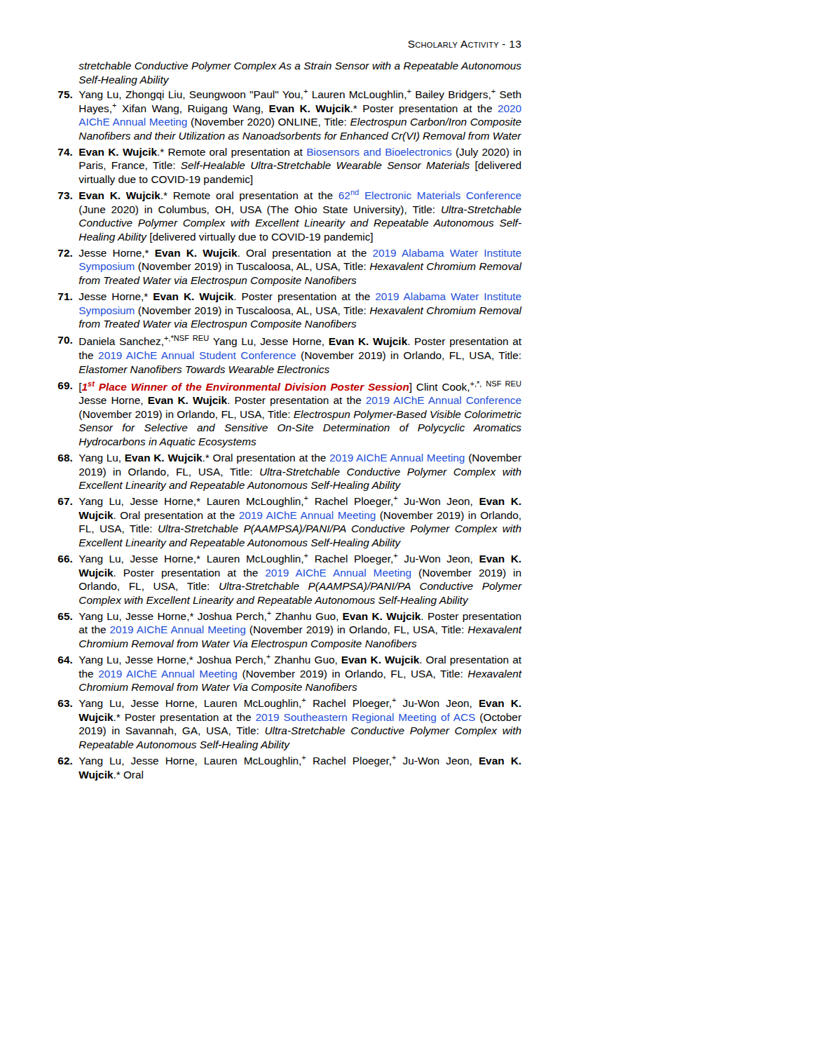Scholarly Activity - 13
stretchable Conductive Polymer Complex As a Strain Sensor with a Repeatable Autonomous Self-Healing Ability
75. Yang Lu, Zhongqi Liu, Seungwoon "Paul" You,+ Lauren McLoughlin,+ Bailey Bridgers,+ Seth Hayes,+ Xifan Wang, Ruigang Wang, Evan K. Wujcik.* Poster presentation at the 2020 AIChE Annual Meeting (November 2020) ONLINE, Title: Electrospun Carbon/Iron Composite Nanofibers and their Utilization as Nanoadsorbents for Enhanced Cr(VI) Removal from Water
74. Evan K. Wujcik.* Remote oral presentation at Biosensors and Bioelectronics (July 2020) in Paris, France, Title: Self-Healable Ultra-Stretchable Wearable Sensor Materials [delivered virtually due to COVID-19 pandemic]
73. Evan K. Wujcik.* Remote oral presentation at the 62nd Electronic Materials Conference (June 2020) in Columbus, OH, USA (The Ohio State University), Title: Ultra-Stretchable Conductive Polymer Complex with Excellent Linearity and Repeatable Autonomous Self-Healing Ability [delivered virtually due to COVID-19 pandemic]
72. Jesse Horne,* Evan K. Wujcik. Oral presentation at the 2019 Alabama Water Institute Symposium (November 2019) in Tuscaloosa, AL, USA, Title: Hexavalent Chromium Removal from Treated Water via Electrospun Composite Nanofibers
71. Jesse Horne,* Evan K. Wujcik. Poster presentation at the 2019 Alabama Water Institute Symposium (November 2019) in Tuscaloosa, AL, USA, Title: Hexavalent Chromium Removal from Treated Water via Electrospun Composite Nanofibers
70. Daniela Sanchez,+,*NSF REU Yang Lu, Jesse Horne, Evan K. Wujcik. Poster presentation at the 2019 AIChE Annual Student Conference (November 2019) in Orlando, FL, USA, Title: Elastomer Nanofibers Towards Wearable Electronics
69. [1st Place Winner of the Environmental Division Poster Session] Clint Cook,+,*, NSF REU Jesse Horne, Evan K. Wujcik. Poster presentation at the 2019 AIChE Annual Conference (November 2019) in Orlando, FL, USA, Title: Electrospun Polymer-Based Visible Colorimetric Sensor for Selective and Sensitive On-Site Determination of Polycyclic Aromatics Hydrocarbons in Aquatic Ecosystems
68. Yang Lu, Evan K. Wujcik.* Oral presentation at the 2019 AIChE Annual Meeting (November 2019) in Orlando, FL, USA, Title: Ultra-Stretchable Conductive Polymer Complex with Excellent Linearity and Repeatable Autonomous Self-Healing Ability
67. Yang Lu, Jesse Horne,* Lauren McLoughlin,+ Rachel Ploeger,+ Ju-Won Jeon, Evan K. Wujcik. Oral presentation at the 2019 AIChE Annual Meeting (November 2019) in Orlando, FL, USA, Title: Ultra-Stretchable P(AAMPSA)/PANI/PA Conductive Polymer Complex with Excellent Linearity and Repeatable Autonomous Self-Healing Ability
66. Yang Lu, Jesse Horne,* Lauren McLoughlin,+ Rachel Ploeger,+ Ju-Won Jeon, Evan K. Wujcik. Poster presentation at the 2019 AIChE Annual Meeting (November 2019) in Orlando, FL, USA, Title: Ultra-Stretchable P(AAMPSA)/PANI/PA Conductive Polymer Complex with Excellent Linearity and Repeatable Autonomous Self-Healing Ability
65. Yang Lu, Jesse Horne,* Joshua Perch,+ Zhanhu Guo, Evan K. Wujcik. Poster presentation at the 2019 AIChE Annual Meeting (November 2019) in Orlando, FL, USA, Title: Hexavalent Chromium Removal from Water Via Electrospun Composite Nanofibers
64. Yang Lu, Jesse Horne,* Joshua Perch,+ Zhanhu Guo, Evan K. Wujcik. Oral presentation at the 2019 AIChE Annual Meeting (November 2019) in Orlando, FL, USA, Title: Hexavalent Chromium Removal from Water Via Composite Nanofibers
63. Yang Lu, Jesse Horne, Lauren McLoughlin,+ Rachel Ploeger,+ Ju-Won Jeon, Evan K. Wujcik.* Poster presentation at the 2019 Southeastern Regional Meeting of ACS (October 2019) in Savannah, GA, USA, Title: Ultra-Stretchable Conductive Polymer Complex with Repeatable Autonomous Self-Healing Ability
62. Yang Lu, Jesse Horne, Lauren McLoughlin,+ Rachel Ploeger,+ Ju-Won Jeon, Evan K. Wujcik.* Oral